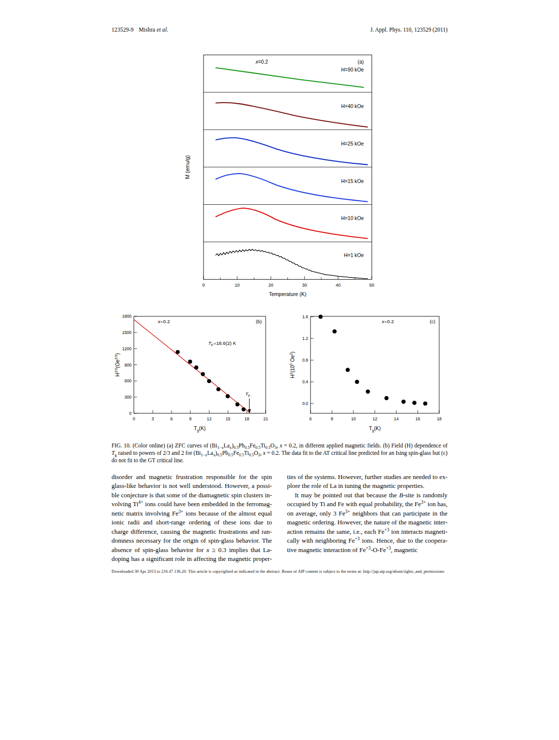123529-9 Mishra et al.
J. Appl. Phys. 110, 123529 (2011)
0 10 20 30 40 50 Temperature (K) M (emu/g) x=0.2 (a) H=90 kOe H=40 kOe H=25 kOe H=15 kOe H=10 kOe H=1 kOe
0 300 600 900 1200 1500 1800 0 3 6 9 12 15 18 21 Tg(K) H2/3(Oe2/3) x=0.2 (b) TF=18.6(2) K TF
0.0 0.4 0.8 1.2 1.6 6 8 10 12 14 16 18 Tg(K) H2(109 Oe2) x=0.2 (c)
FIG. 10. (Color online) (a) ZFC curves of (Bi1−xLax)0.5Pb0.5Fe0.5Ti0.5O3, x = 0.2, in different applied magnetic fields. (b) Field (H) dependence of Tg raised to powers of 2/3 and 2 for (Bi1−xLax)0.5Pb0.5Fe0.5Ti0.5O3, x = 0.2. The data fit to the AT critical line predicted for an Ising spin-glass but (c) do not fit to the GT critical line.
disorder and magnetic frustration responsible for the spin glass-like behavior is not well understood. However, a possible conjecture is that some of the diamagnetic spin clusters involving Ti4+ ions could have been embedded in the ferromagnetic matrix involving Fe3+ ions because of the almost equal ionic radii and short-range ordering of these ions due to charge difference, causing the magnetic frustrations and randomness necessary for the origin of spin-glass behavior. The absence of spin-glass behavior for x ≥ 0.3 implies that La-doping has a significant role in affecting the magnetic properties of the systems. However, further studies are needed to explore the role of La in tuning the magnetic properties.
It may be pointed out that because the B-site is randomly occupied by Ti and Fe with equal probability, the Fe3+ ion has, on average, only 3 Fe3+ neighbors that can participate in the magnetic ordering. However, the nature of the magnetic interaction remains the same, i.e., each Fe+3 ion interacts magnetically with neighboring Fe+3 ions. Hence, due to the cooperative magnetic interaction of Fe+3-O-Fe+3, magnetic
Downloaded 30 Apr 2013 to 216.47.136.20. This article is copyrighted as indicated in the abstract. Reuse of AIP content is subject to the terms at: http://jap.aip.org/about/rights_and_permissions